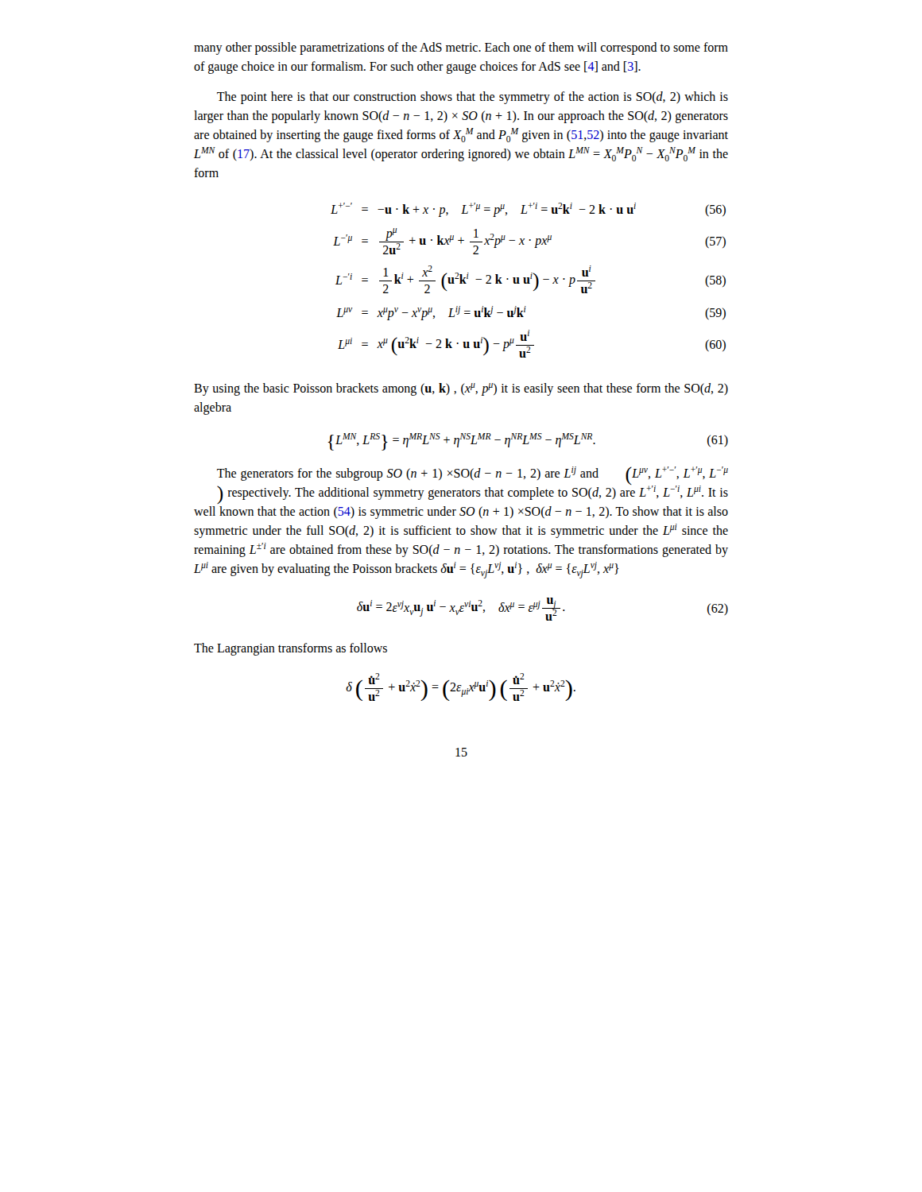many other possible parametrizations of the AdS metric. Each one of them will correspond to some form of gauge choice in our formalism. For such other gauge choices for AdS see [4] and [3].
The point here is that our construction shows that the symmetry of the action is SO(d, 2) which is larger than the popularly known SO(d − n − 1, 2) × SO (n + 1). In our approach the SO(d, 2) generators are obtained by inserting the gauge fixed forms of X0M and P0M given in (51,52) into the gauge invariant LMN of (17). At the classical level (operator ordering ignored) we obtain LMN = X0MP0N − X0NP0M in the form
| L +′−′ | = | − u · k + x · p , L +′ μ = p μ , L +′ i = u 2 k i − 2 k · u u i | (56) |
| L −′ μ | = | p μ 2 u 2 + u · k x μ + 1 2 x 2 p μ − x · px μ | (57) |
| L −′ i | = | 1 2 k i + x 2 2 ( u 2 k i − 2 k · u u i ) − x · p u i u 2 | (58) |
| L μν | = | x μ p ν − x ν p μ , L ij = u i k j − u j k i | (59) |
| L μi | = | x μ ( u 2 k i − 2 k · u u i ) − p μ u i u 2 | (60) |
By using the basic Poisson brackets among (u, k) , (xμ, pμ) it is easily seen that these form the SO(d, 2) algebra
{LMN, LRS} = ηMRLNS + ηNSLMR − ηNRLMS − ηMSLNR. (61)
The generators for the subgroup SO (n + 1) ×SO(d − n − 1, 2) are Lij and (Lμν, L+′−′, L+′μ, L−′μ) respectively. The additional symmetry generators that complete to SO(d, 2) are L+′i, L−′i, Lμi. It is well known that the action (54) is symmetric under SO (n + 1) ×SO(d − n − 1, 2). To show that it is also symmetric under the full SO(d, 2) it is sufficient to show that it is symmetric under the Lμi since the remaining L±′i are obtained from these by SO(d − n − 1, 2) rotations. The transformations generated by Lμi are given by evaluating the Poisson brackets δui = {ενjLνj, ui} , δxμ = {ενjLνj, xμ}
δui = 2ενjxν uj ui − xνενi u2, δxμ = εμj uj u2. (62)
The Lagrangian transforms as follows
δ (u̇2 u2 + u2ẋ2) = (2εμixμ ui) (u̇2 u2 + u2ẋ2).
15